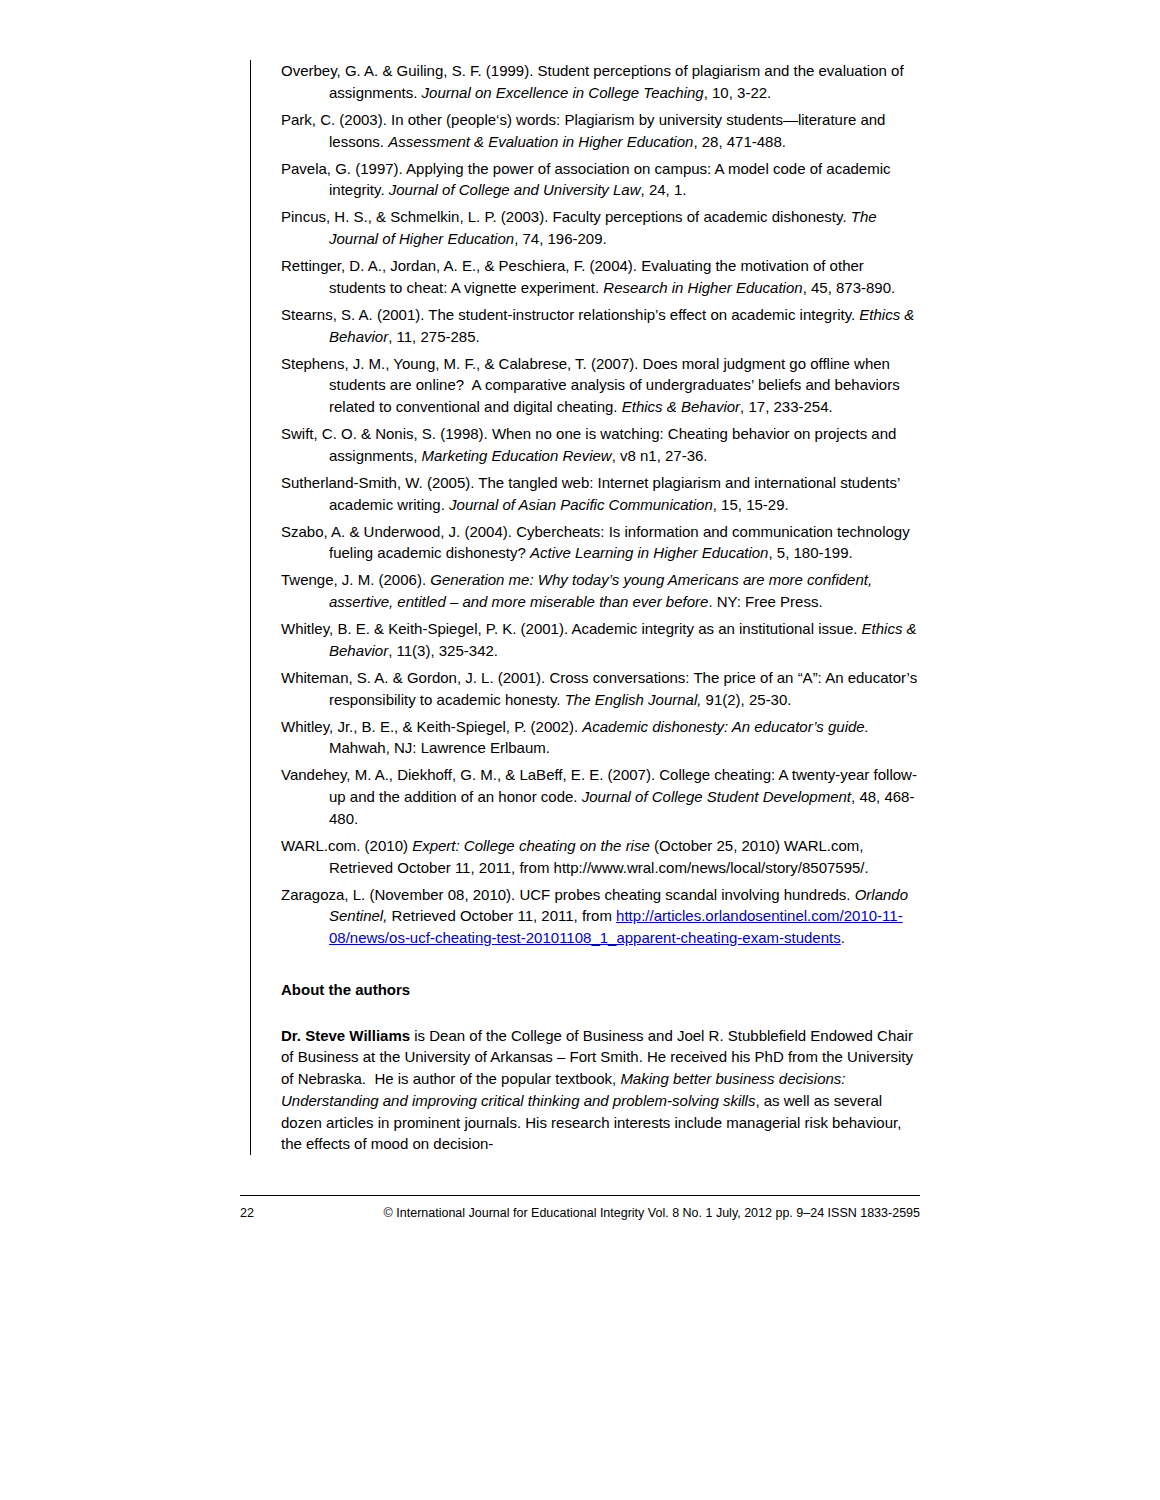Overbey, G. A. & Guiling, S. F. (1999). Student perceptions of plagiarism and the evaluation of assignments. Journal on Excellence in College Teaching, 10, 3-22.
Park, C. (2003). In other (people‘s) words: Plagiarism by university students—literature and lessons. Assessment & Evaluation in Higher Education, 28, 471-488.
Pavela, G. (1997). Applying the power of association on campus: A model code of academic integrity. Journal of College and University Law, 24, 1.
Pincus, H. S., & Schmelkin, L. P. (2003). Faculty perceptions of academic dishonesty. The Journal of Higher Education, 74, 196-209.
Rettinger, D. A., Jordan, A. E., & Peschiera, F. (2004). Evaluating the motivation of other students to cheat: A vignette experiment. Research in Higher Education, 45, 873-890.
Stearns, S. A. (2001). The student-instructor relationship’s effect on academic integrity. Ethics & Behavior, 11, 275-285.
Stephens, J. M., Young, M. F., & Calabrese, T. (2007). Does moral judgment go offline when students are online? A comparative analysis of undergraduates’ beliefs and behaviors related to conventional and digital cheating. Ethics & Behavior, 17, 233-254.
Swift, C. O. & Nonis, S. (1998). When no one is watching: Cheating behavior on projects and assignments, Marketing Education Review, v8 n1, 27-36.
Sutherland-Smith, W. (2005). The tangled web: Internet plagiarism and international students’ academic writing. Journal of Asian Pacific Communication, 15, 15-29.
Szabo, A. & Underwood, J. (2004). Cybercheats: Is information and communication technology fueling academic dishonesty? Active Learning in Higher Education, 5, 180-199.
Twenge, J. M. (2006). Generation me: Why today’s young Americans are more confident, assertive, entitled – and more miserable than ever before. NY: Free Press.
Whitley, B. E. & Keith-Spiegel, P. K. (2001). Academic integrity as an institutional issue. Ethics & Behavior, 11(3), 325-342.
Whiteman, S. A. & Gordon, J. L. (2001). Cross conversations: The price of an “A”: An educator’s responsibility to academic honesty. The English Journal, 91(2), 25-30.
Whitley, Jr., B. E., & Keith-Spiegel, P. (2002). Academic dishonesty: An educator’s guide. Mahwah, NJ: Lawrence Erlbaum.
Vandehey, M. A., Diekhoff, G. M., & LaBeff, E. E. (2007). College cheating: A twenty-year follow-up and the addition of an honor code. Journal of College Student Development, 48, 468-480.
WARL.com. (2010) Expert: College cheating on the rise (October 25, 2010) WARL.com, Retrieved October 11, 2011, from http://www.wral.com/news/local/story/8507595/.
Zaragoza, L. (November 08, 2010). UCF probes cheating scandal involving hundreds. Orlando Sentinel, Retrieved October 11, 2011, from http://articles.orlandosentinel.com/2010-11-08/news/os-ucf-cheating-test-20101108_1_apparent-cheating-exam-students.
About the authors
Dr. Steve Williams is Dean of the College of Business and Joel R. Stubblefield Endowed Chair of Business at the University of Arkansas – Fort Smith. He received his PhD from the University of Nebraska. He is author of the popular textbook, Making better business decisions: Understanding and improving critical thinking and problem-solving skills, as well as several dozen articles in prominent journals. His research interests include managerial risk behaviour, the effects of mood on decision-
22 © International Journal for Educational Integrity Vol. 8 No. 1 July, 2012 pp. 9–24 ISSN 1833-2595